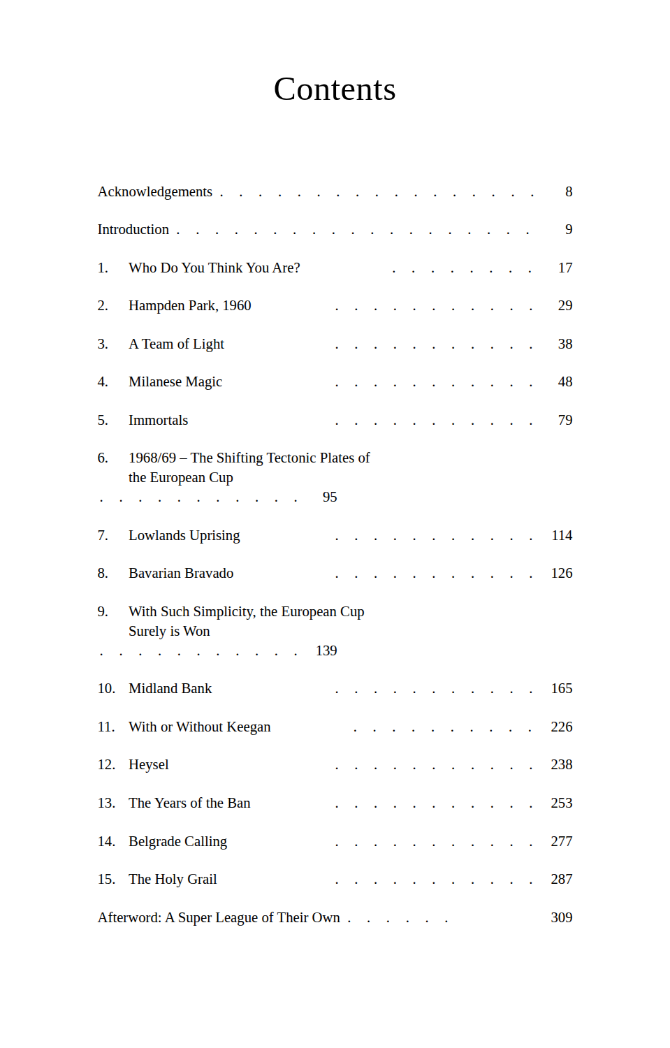Contents
Acknowledgements . . . . . . . . . . . . . . . . . 8
Introduction . . . . . . . . . . . . . . . . . . . . 9
1. Who Do You Think You Are? . . . . . . . . 17
2. Hampden Park, 1960 . . . . . . . . . . . . . 29
3. A Team of Light . . . . . . . . . . . . . . . . 38
4. Milanese Magic . . . . . . . . . . . . . . . . 48
5. Immortals . . . . . . . . . . . . . . . . . . . 79
6. 1968/69 – The Shifting Tectonic Plates of the European Cup . . . . . . . . . . . . . . . 95
7. Lowlands Uprising . . . . . . . . . . . . . . 114
8. Bavarian Bravado . . . . . . . . . . . . . . 126
9. With Such Simplicity, the European Cup Surely is Won . . . . . . . . . . . . . . . . 139
10. Midland Bank . . . . . . . . . . . . . . . . . 165
11. With or Without Keegan . . . . . . . . . . 226
12. Heysel . . . . . . . . . . . . . . . . . . . . 238
13. The Years of the Ban . . . . . . . . . . . . . 253
14. Belgrade Calling . . . . . . . . . . . . . . . 277
15. The Holy Grail . . . . . . . . . . . . . . . . 287
Afterword: A Super League of Their Own . . . . . . 309